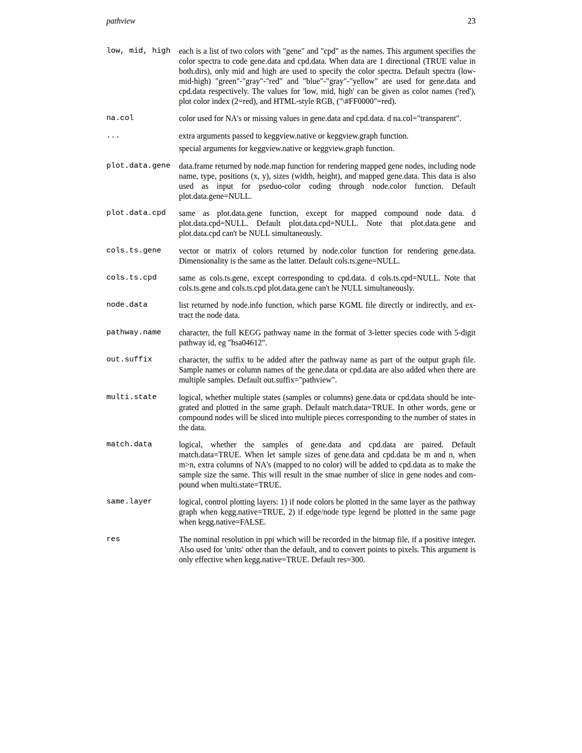pathview 23
low, mid, high
each is a list of two colors with "gene" and "cpd" as the names. This argument specifies the color spectra to code gene.data and cpd.data. When data are 1 directional (TRUE value in both.dirs), only mid and high are used to specify the color spectra. Default spectra (low-mid-high) "green"-"gray"-"red" and "blue"-"gray"-"yellow" are used for gene.data and cpd.data respectively. The values for 'low, mid, high' can be given as color names ('red'), plot color index (2=red), and HTML-style RGB, ("\#FF0000"=red).
na.col
color used for NA's or missing values in gene.data and cpd.data. d na.col="transparent".
...
extra arguments passed to keggview.native or keggview.graph function.
special arguments for keggview.native or keggview.graph function.
plot.data.gene
data.frame returned by node.map function for rendering mapped gene nodes, including node name, type, positions (x, y), sizes (width, height), and mapped gene.data. This data is also used as input for pseduo-color coding through node.color function. Default plot.data.gene=NULL.
plot.data.cpd
same as plot.data.gene function, except for mapped compound node data. d plot.data.cpd=NULL. Default plot.data.cpd=NULL. Note that plot.data.gene and plot.data.cpd can't be NULL simultaneously.
cols.ts.gene
vector or matrix of colors returned by node.color function for rendering gene.data. Dimensionality is the same as the latter. Default cols.ts.gene=NULL.
cols.ts.cpd
same as cols.ts.gene, except corresponding to cpd.data. d cols.ts.cpd=NULL. Note that cols.ts.gene and cols.ts.cpd plot.data.gene can't be NULL simultaneously.
node.data
list returned by node.info function, which parse KGML file directly or indirectly, and extract the node data.
pathway.name
character, the full KEGG pathway name in the format of 3-letter species code with 5-digit pathway id, eg "hsa04612".
out.suffix
character, the suffix to be added after the pathway name as part of the output graph file. Sample names or column names of the gene.data or cpd.data are also added when there are multiple samples. Default out.suffix="pathview".
multi.state
logical, whether multiple states (samples or columns) gene.data or cpd.data should be integrated and plotted in the same graph. Default match.data=TRUE. In other words, gene or compound nodes will be sliced into multiple pieces corresponding to the number of states in the data.
match.data
logical, whether the samples of gene.data and cpd.data are paired. Default match.data=TRUE. When let sample sizes of gene.data and cpd.data be m and n, when m>n, extra columns of NA's (mapped to no color) will be added to cpd.data as to make the sample size the same. This will result in the smae number of slice in gene nodes and compound when multi.state=TRUE.
same.layer
logical, control plotting layers: 1) if node colors be plotted in the same layer as the pathway graph when kegg.native=TRUE, 2) if edge/node type legend be plotted in the same page when kegg.native=FALSE.
res
The nominal resolution in ppi which will be recorded in the bitmap file, if a positive integer. Also used for 'units' other than the default, and to convert points to pixels. This argument is only effective when kegg.native=TRUE. Default res=300.